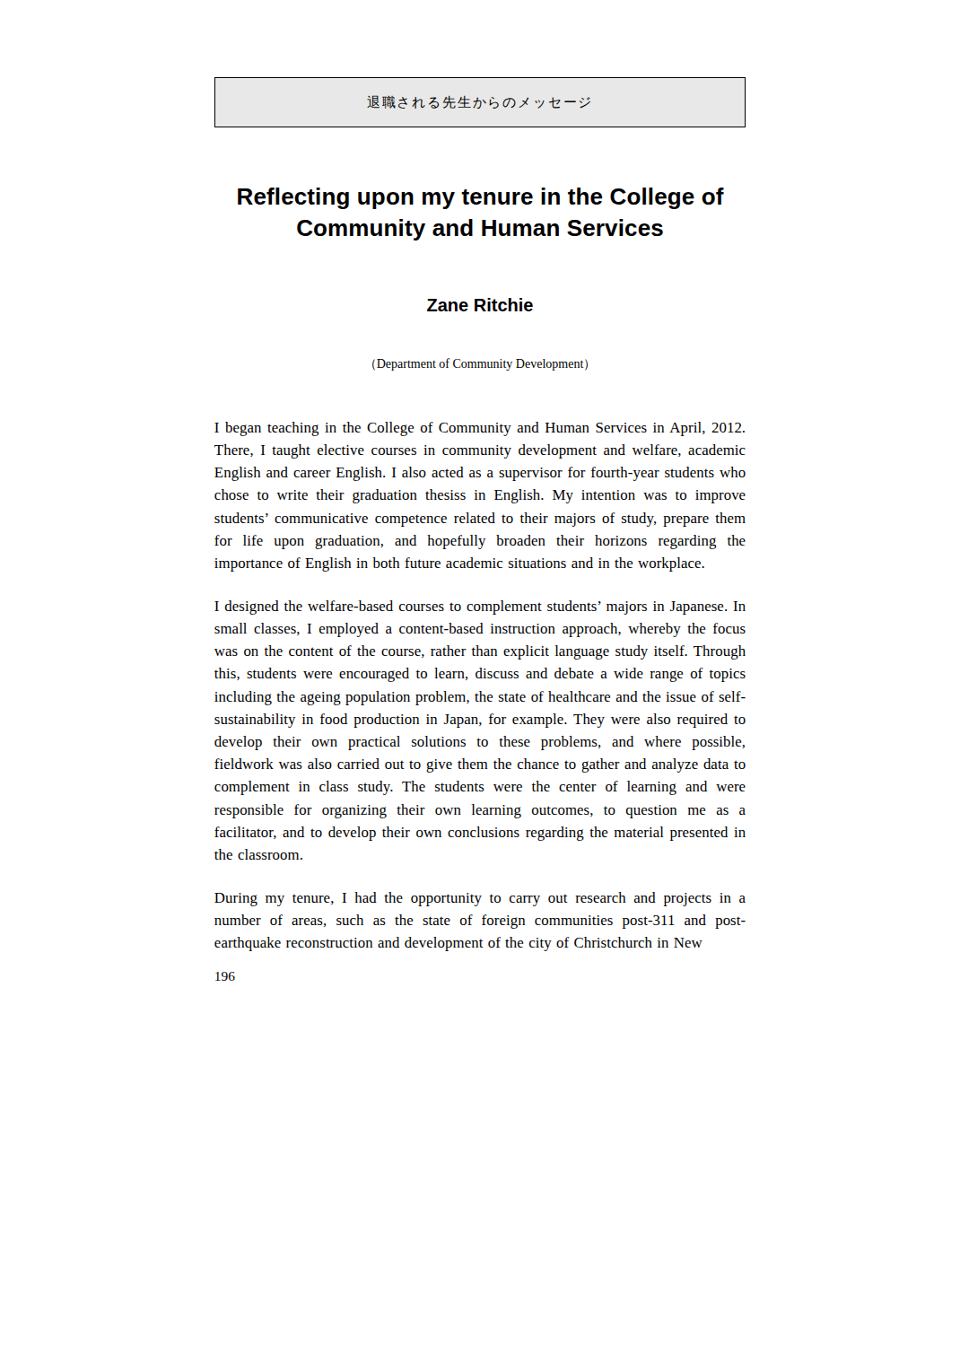退職される先生からのメッセージ
Reflecting upon my tenure in the College of
Community and Human Services
Zane Ritchie
（Department of Community Development）
I began teaching in the College of Community and Human Services in April, 2012. There, I taught elective courses in community development and welfare, academic English and career English. I also acted as a supervisor for fourth-year students who chose to write their graduation thesiss in English. My intention was to improve students’ communicative competence related to their majors of study, prepare them for life upon graduation, and hopefully broaden their horizons regarding the importance of English in both future academic situations and in the workplace.
I designed the welfare-based courses to complement students’ majors in Japanese. In small classes, I employed a content-based instruction approach, whereby the focus was on the content of the course, rather than explicit language study itself. Through this, students were encouraged to learn, discuss and debate a wide range of topics including the ageing population problem, the state of healthcare and the issue of self-sustainability in food production in Japan, for example. They were also required to develop their own practical solutions to these problems, and where possible, fieldwork was also carried out to give them the chance to gather and analyze data to complement in class study. The students were the center of learning and were responsible for organizing their own learning outcomes, to question me as a facilitator, and to develop their own conclusions regarding the material presented in the classroom.
During my tenure, I had the opportunity to carry out research and projects in a number of areas, such as the state of foreign communities post-311 and post-earthquake reconstruction and development of the city of Christchurch in New
196